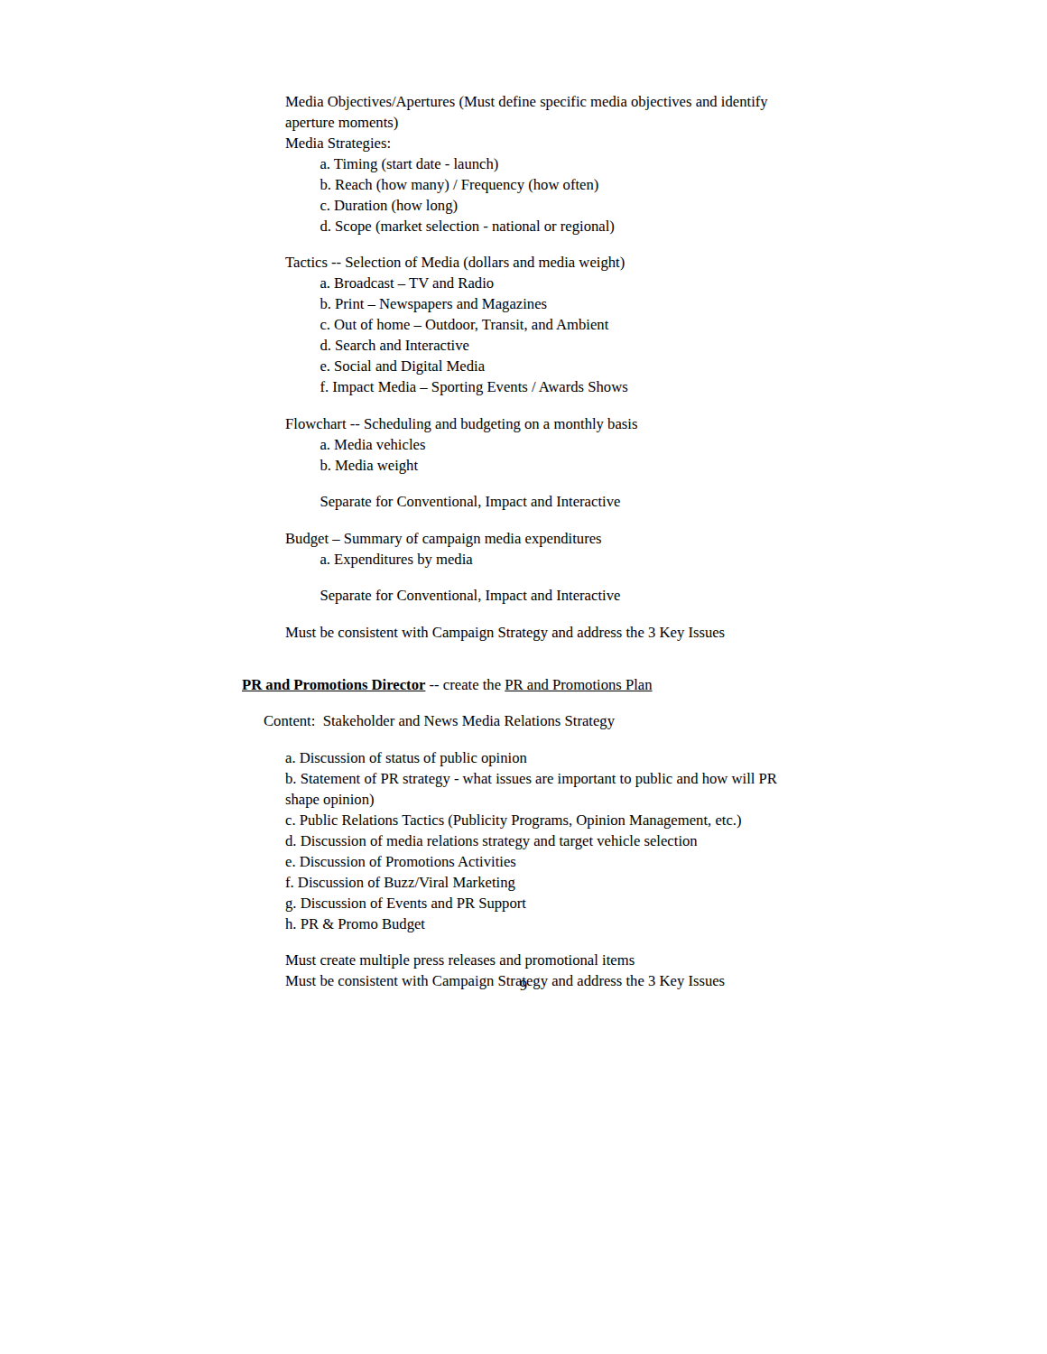Media Objectives/Apertures (Must define specific media objectives and identify aperture moments)
Media Strategies:
a. Timing (start date - launch)
b. Reach (how many) / Frequency (how often)
c. Duration (how long)
d. Scope (market selection - national or regional)
Tactics -- Selection of Media (dollars and media weight)
a. Broadcast – TV and Radio
b. Print – Newspapers and Magazines
c. Out of home – Outdoor, Transit, and Ambient
d. Search and Interactive
e. Social and Digital Media
f. Impact Media – Sporting Events / Awards Shows
Flowchart -- Scheduling and budgeting on a monthly basis
a. Media vehicles
b. Media weight
Separate for Conventional, Impact and Interactive
Budget – Summary of campaign media expenditures
a. Expenditures by media
Separate for Conventional, Impact and Interactive
Must be consistent with Campaign Strategy and address the 3 Key Issues
PR and Promotions Director -- create the PR and Promotions Plan
Content: Stakeholder and News Media Relations Strategy
a. Discussion of status of public opinion
b. Statement of PR strategy - what issues are important to public and how will PR shape opinion)
c. Public Relations Tactics (Publicity Programs, Opinion Management, etc.)
d. Discussion of media relations strategy and target vehicle selection
e. Discussion of Promotions Activities
f. Discussion of Buzz/Viral Marketing
g. Discussion of Events and PR Support
h. PR & Promo Budget
Must create multiple press releases and promotional items
Must be consistent with Campaign Strategy and address the 3 Key Issues
9